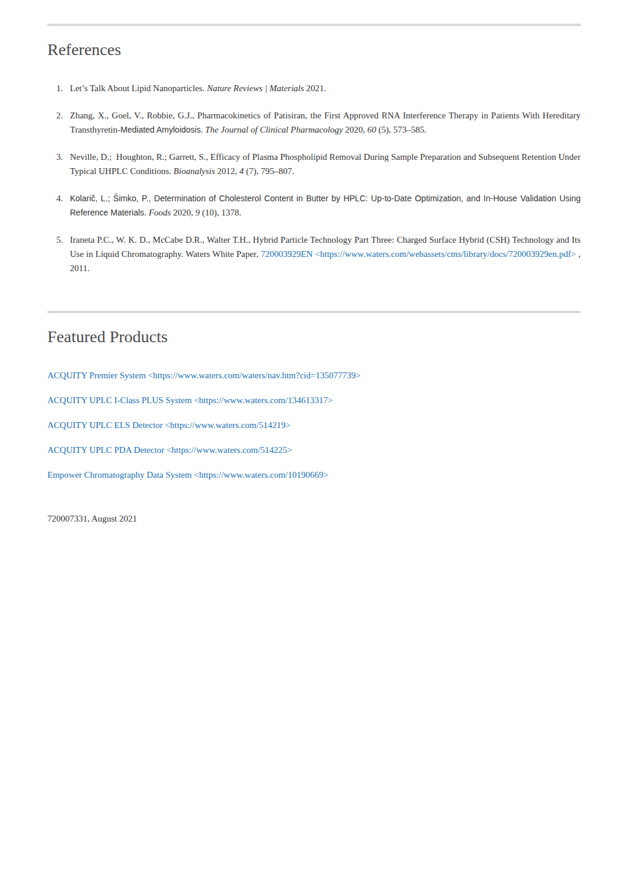References
Let’s Talk About Lipid Nanoparticles. Nature Reviews | Materials 2021.
Zhang, X., Goel, V., Robbie, G.J., Pharmacokinetics of Patisiran, the First Approved RNA Interference Therapy in Patients With Hereditary Transthyretin-Mediated Amyloidosis. The Journal of Clinical Pharmacology 2020, 60 (5), 573–585.
Neville, D.; Houghton, R.; Garrett, S., Efficacy of Plasma Phospholipid Removal During Sample Preparation and Subsequent Retention Under Typical UHPLC Conditions. Bioanalysis 2012, 4 (7), 795–807.
Kolarič, L.; Šimko, P., Determination of Cholesterol Content in Butter by HPLC: Up-to-Date Optimization, and In-House Validation Using Reference Materials. Foods 2020, 9 (10), 1378.
Iraneta P.C., W. K. D., McCabe D.R., Walter T.H., Hybrid Particle Technology Part Three: Charged Surface Hybrid (CSH) Technology and Its Use in Liquid Chromatography. Waters White Paper, 720003929EN <https://www.waters.com/webassets/cms/library/docs/720003929en.pdf> , 2011.
Featured Products
ACQUITY Premier System <https://www.waters.com/waters/nav.htm?cid=135077739>
ACQUITY UPLC I-Class PLUS System <https://www.waters.com/134613317>
ACQUITY UPLC ELS Detector <https://www.waters.com/514219>
ACQUITY UPLC PDA Detector <https://www.waters.com/514225>
Empower Chromatography Data System <https://www.waters.com/10190669>
720007331, August 2021